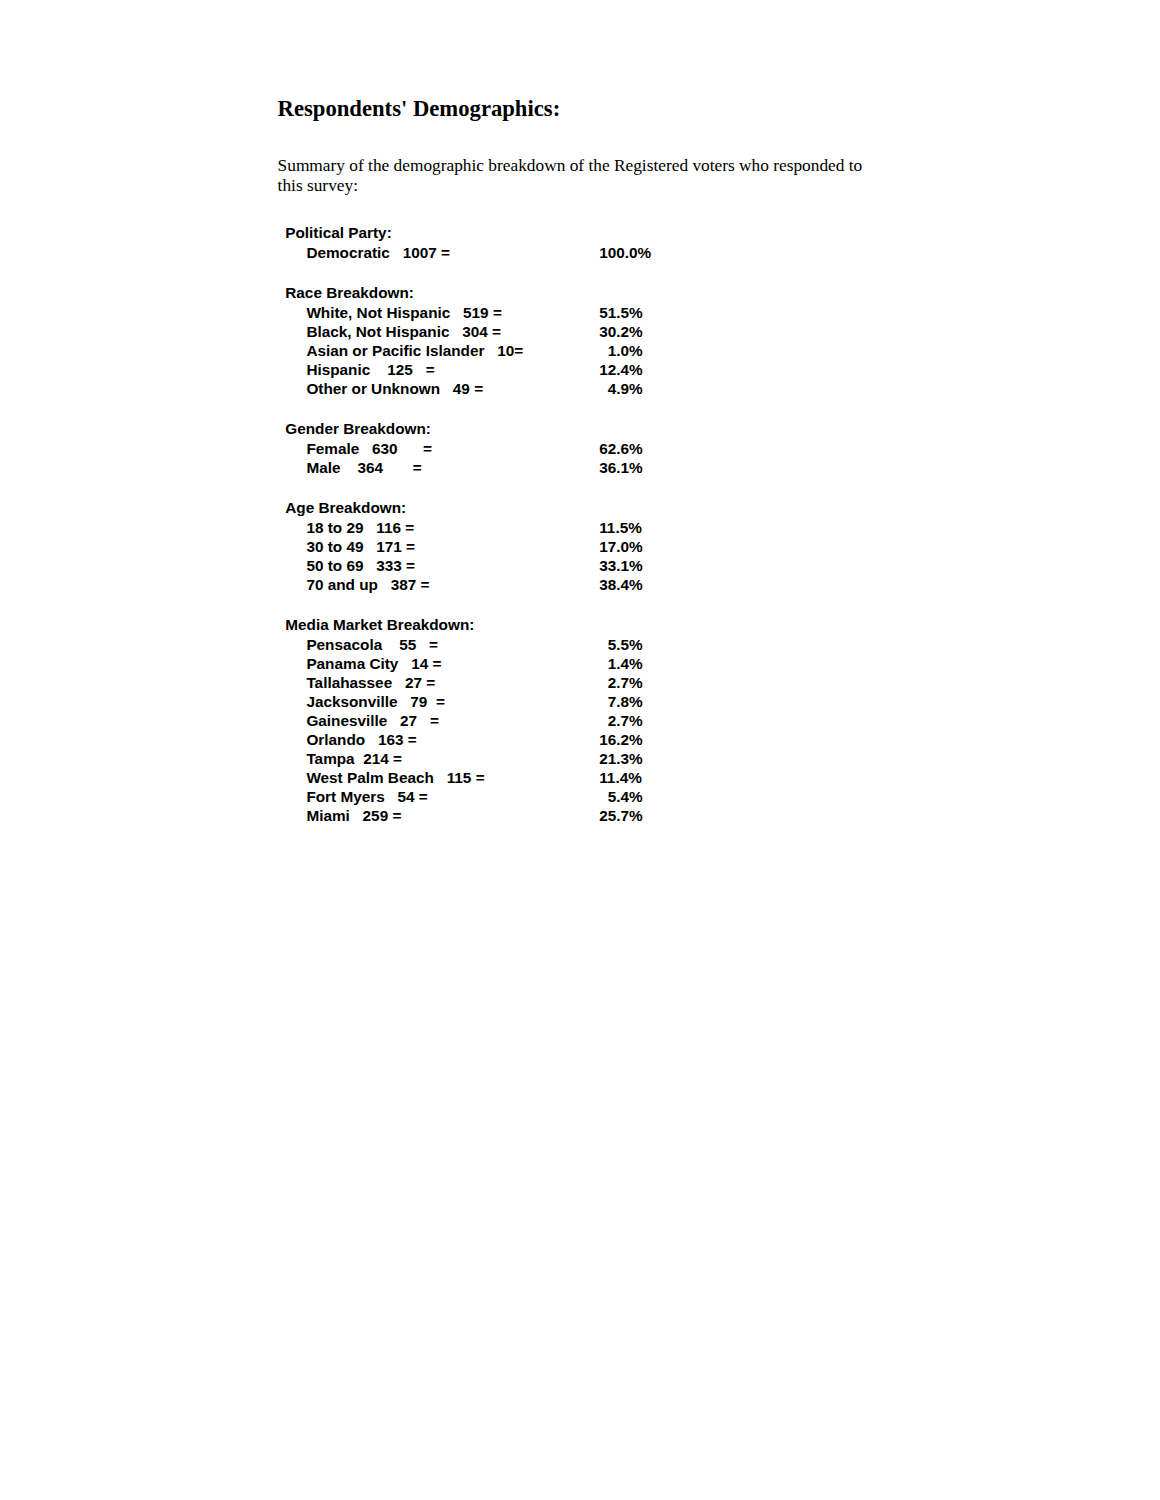Respondents' Demographics:
Summary of the demographic breakdown of the Registered voters who responded to this survey:
Political Party:
| Democratic 1007 = | 100.0% |
Race Breakdown:
| White, Not Hispanic 519 = | 51.5% |
| Black, Not Hispanic 304 = | 30.2% |
| Asian or Pacific Islander 10= | 1.0% |
| Hispanic 125 = | 12.4% |
| Other or Unknown 49 = | 4.9% |
Gender Breakdown:
| Female 630 = | 62.6% |
| Male 364 = | 36.1% |
Age Breakdown:
| 18 to 29 116 = | 11.5% |
| 30 to 49 171 = | 17.0% |
| 50 to 69 333 = | 33.1% |
| 70 and up 387 = | 38.4% |
Media Market Breakdown:
| Pensacola 55 = | 5.5% |
| Panama City 14 = | 1.4% |
| Tallahassee 27 = | 2.7% |
| Jacksonville 79 = | 7.8% |
| Gainesville 27 = | 2.7% |
| Orlando 163 = | 16.2% |
| Tampa 214 = | 21.3% |
| West Palm Beach 115 = | 11.4% |
| Fort Myers 54 = | 5.4% |
| Miami 259 = | 25.7% |